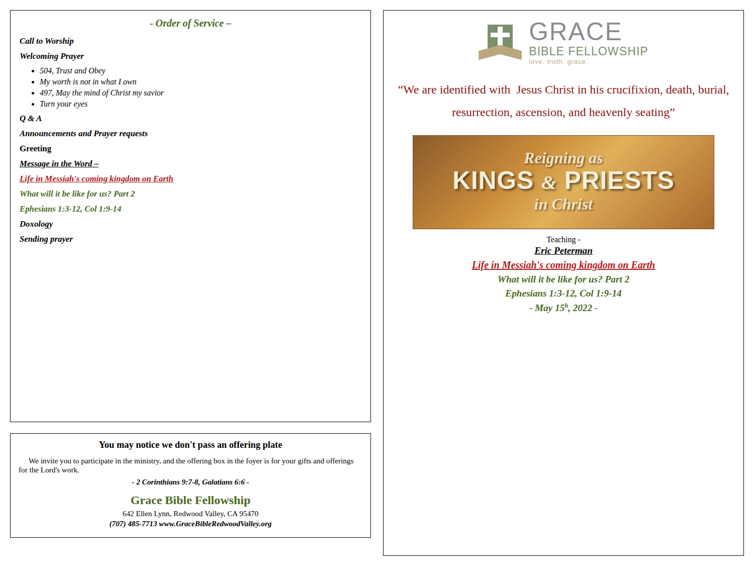- Order of Service –
Call to Worship
Welcoming Prayer
504, Trust and Obey
My worth is not in what I own
497, May the mind of Christ my savior
Turn your eyes
Q & A
Announcements and Prayer requests
Greeting
Message in the Word –
Life in Messiah's coming kingdom on Earth
What will it be like for us? Part 2
Ephesians 1:3-12, Col 1:9-14
Doxology
Sending prayer
You may notice we don't pass an offering plate
We invite you to participate in the ministry, and the offering box in the foyer is for your gifts and offerings for the Lord's work.
- 2 Corinthians 9:7-8, Galatians 6:6 -
Grace Bible Fellowship
642 Ellen Lynn, Redwood Valley, CA 95470
(707) 485-7713 www.GraceBibleRedwoodValley.org
GRACE
BIBLE FELLOWSHIP
love. truth. grace.
“We are identified with Jesus Christ in his crucifixion, death, burial, resurrection, ascension, and heavenly seating”
Reigning as
KINGS & PRIESTS
in Christ
Teaching -
Eric Peterman
Life in Messiah's coming kingdom on Earth
What will it be like for us? Part 2
Ephesians 1:3-12, Col 1:9-14
- May 15h, 2022 -